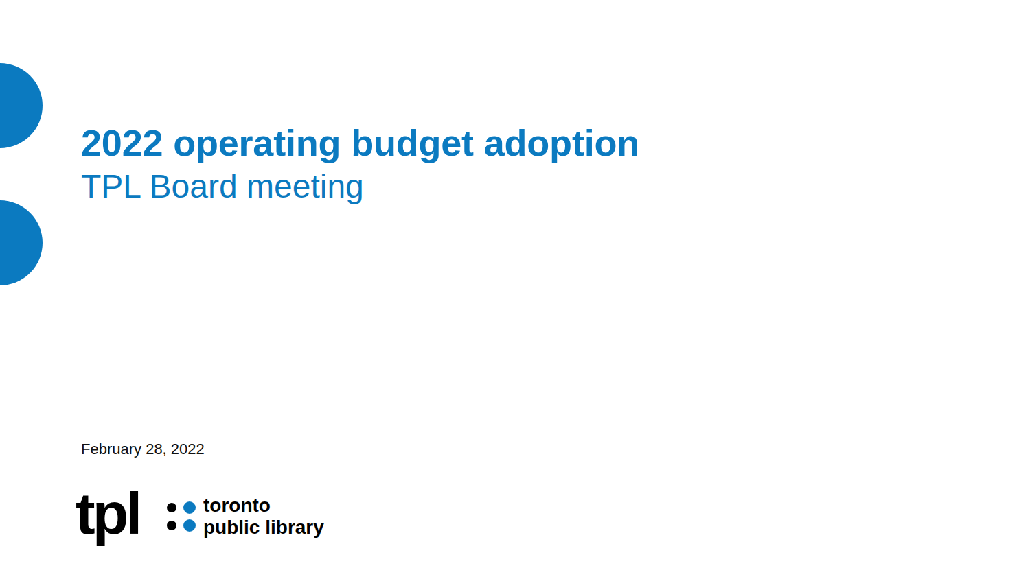2022 operating budget adoption
TPL Board meeting
February 28, 2022
tpl toronto public library